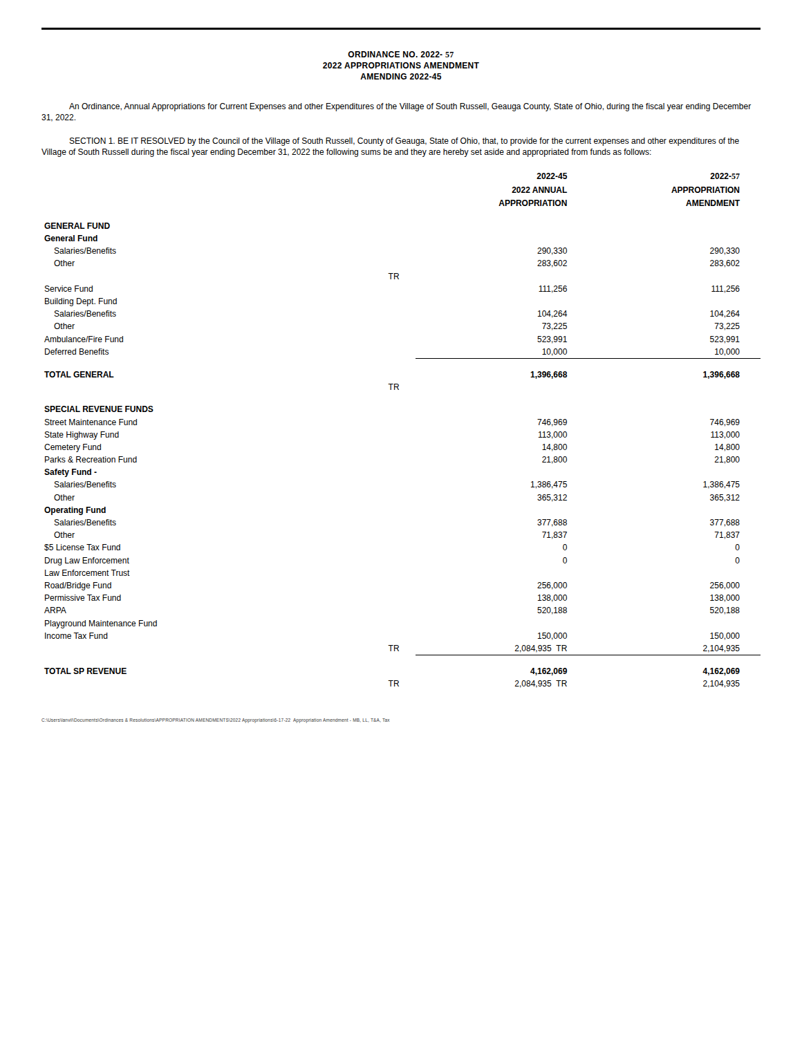ORDINANCE NO. 2022- 57
2022 APPROPRIATIONS AMENDMENT
AMENDING 2022-45
An Ordinance, Annual Appropriations for Current Expenses and other Expenditures of the Village of South Russell, Geauga County, State of Ohio, during the fiscal year ending December 31, 2022.
SECTION 1. BE IT RESOLVED by the Council of the Village of South Russell, County of Geauga, State of Ohio, that, to provide for the current expenses and other expenditures of the Village of South Russell during the fiscal year ending December 31, 2022 the following sums be and they are hereby set aside and appropriated from funds as follows:
| | | 2022-45 | 2022- 57 |
| --- | --- | --- | --- |
| | | 2022 ANNUAL | APPROPRIATION |
| | | APPROPRIATION | AMENDMENT |
| GENERAL FUND | | | |
| General Fund | | | |
| Salaries/Benefits | | 290,330 | 290,330 |
| Other | | 283,602 | 283,602 |
| | TR | | |
| Service Fund | | 111,256 | 111,256 |
| Building Dept. Fund | | | |
| Salaries/Benefits | | 104,264 | 104,264 |
| Other | | 73,225 | 73,225 |
| Ambulance/Fire Fund | | 523,991 | 523,991 |
| Deferred Benefits | | 10,000 | 10,000 |
| TOTAL GENERAL | | 1,396,668 | 1,396,668 |
| | TR | | |
| SPECIAL REVENUE FUNDS | | | |
| Street Maintenance Fund | | 746,969 | 746,969 |
| State Highway Fund | | 113,000 | 113,000 |
| Cemetery Fund | | 14,800 | 14,800 |
| Parks & Recreation Fund | | 21,800 | 21,800 |
| Safety Fund - | | | |
| Salaries/Benefits | | 1,386,475 | 1,386,475 |
| Other | | 365,312 | 365,312 |
| Operating Fund | | | |
| Salaries/Benefits | | 377,688 | 377,688 |
| Other | | 71,837 | 71,837 |
| $5 License Tax Fund | | 0 | 0 |
| Drug Law Enforcement | | 0 | 0 |
| Law Enforcement Trust | | | |
| Road/Bridge Fund | | 256,000 | 256,000 |
| Permissive Tax Fund | | 138,000 | 138,000 |
| ARPA | | 520,188 | 520,188 |
| Playground Maintenance Fund | | | |
| Income Tax Fund | | 150,000 | 150,000 |
| | TR | 2,084,935 TR | 2,104,935 |
| TOTAL SP REVENUE | | 4,162,069 | 4,162,069 |
| | TR | 2,084,935 TR | 2,104,935 |
C:\Users\lanvil\Documents\Ordinances & Resolutions\APPROPRIATION AMENDMENTS\2022 Appropriations\6-17-22 Appropriation Amendment - MB, LL, T&A, Tax